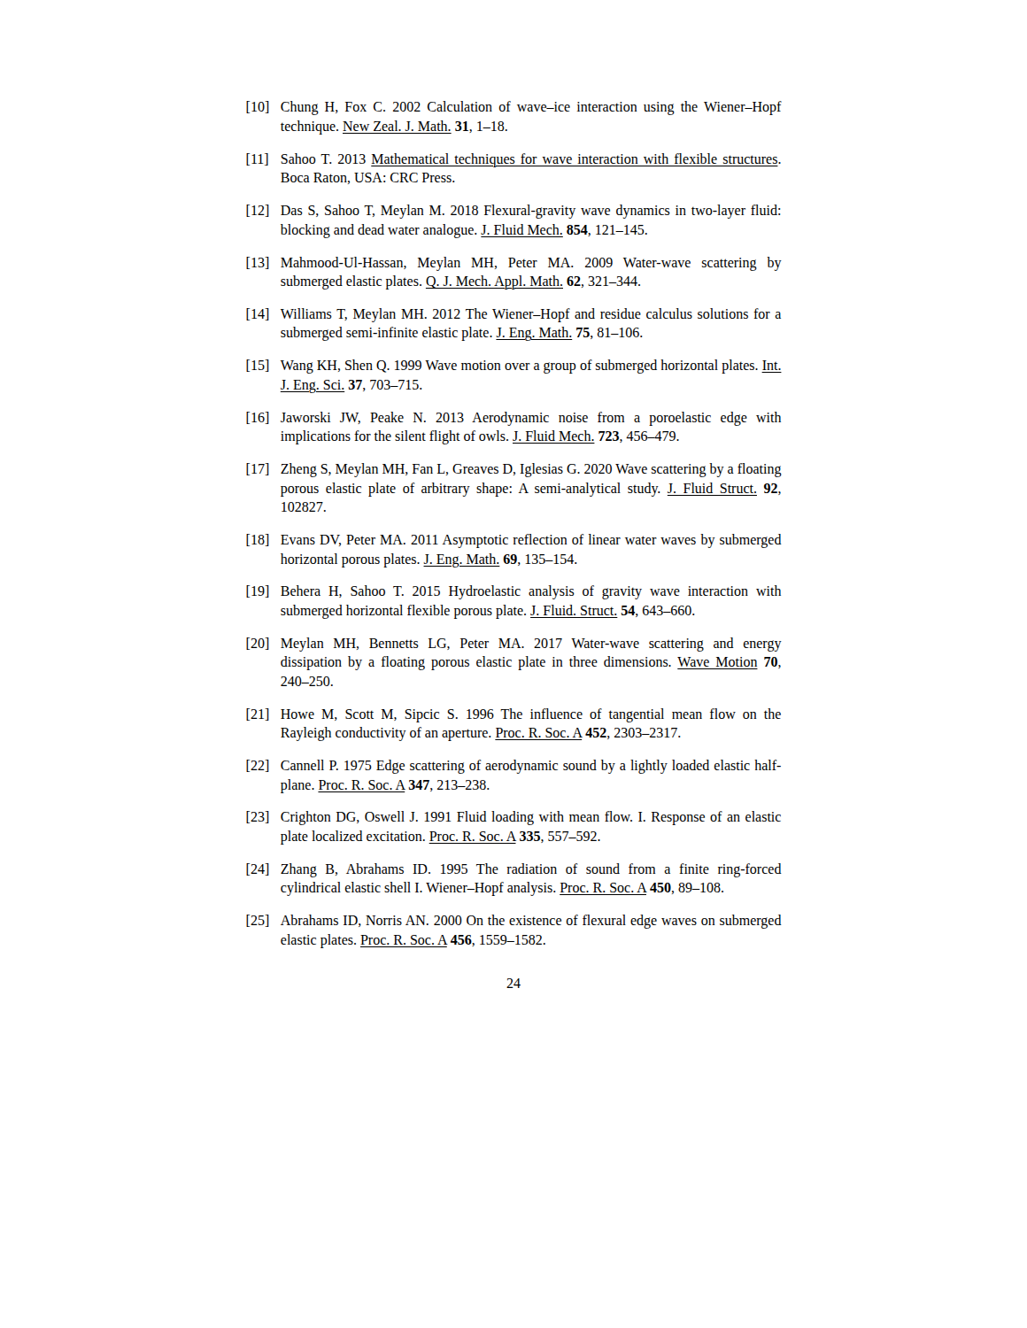[10] Chung H, Fox C. 2002 Calculation of wave–ice interaction using the Wiener–Hopf technique. New Zeal. J. Math. 31, 1–18.
[11] Sahoo T. 2013 Mathematical techniques for wave interaction with flexible structures. Boca Raton, USA: CRC Press.
[12] Das S, Sahoo T, Meylan M. 2018 Flexural-gravity wave dynamics in two-layer fluid: blocking and dead water analogue. J. Fluid Mech. 854, 121–145.
[13] Mahmood-Ul-Hassan, Meylan MH, Peter MA. 2009 Water-wave scattering by submerged elastic plates. Q. J. Mech. Appl. Math. 62, 321–344.
[14] Williams T, Meylan MH. 2012 The Wiener–Hopf and residue calculus solutions for a submerged semi-infinite elastic plate. J. Eng. Math. 75, 81–106.
[15] Wang KH, Shen Q. 1999 Wave motion over a group of submerged horizontal plates. Int. J. Eng. Sci. 37, 703–715.
[16] Jaworski JW, Peake N. 2013 Aerodynamic noise from a poroelastic edge with implications for the silent flight of owls. J. Fluid Mech. 723, 456–479.
[17] Zheng S, Meylan MH, Fan L, Greaves D, Iglesias G. 2020 Wave scattering by a floating porous elastic plate of arbitrary shape: A semi-analytical study. J. Fluid Struct. 92, 102827.
[18] Evans DV, Peter MA. 2011 Asymptotic reflection of linear water waves by submerged horizontal porous plates. J. Eng. Math. 69, 135–154.
[19] Behera H, Sahoo T. 2015 Hydroelastic analysis of gravity wave interaction with submerged horizontal flexible porous plate. J. Fluid. Struct. 54, 643–660.
[20] Meylan MH, Bennetts LG, Peter MA. 2017 Water-wave scattering and energy dissipation by a floating porous elastic plate in three dimensions. Wave Motion 70, 240–250.
[21] Howe M, Scott M, Sipcic S. 1996 The influence of tangential mean flow on the Rayleigh conductivity of an aperture. Proc. R. Soc. A 452, 2303–2317.
[22] Cannell P. 1975 Edge scattering of aerodynamic sound by a lightly loaded elastic half-plane. Proc. R. Soc. A 347, 213–238.
[23] Crighton DG, Oswell J. 1991 Fluid loading with mean flow. I. Response of an elastic plate localized excitation. Proc. R. Soc. A 335, 557–592.
[24] Zhang B, Abrahams ID. 1995 The radiation of sound from a finite ring-forced cylindrical elastic shell I. Wiener–Hopf analysis. Proc. R. Soc. A 450, 89–108.
[25] Abrahams ID, Norris AN. 2000 On the existence of flexural edge waves on submerged elastic plates. Proc. R. Soc. A 456, 1559–1582.
24